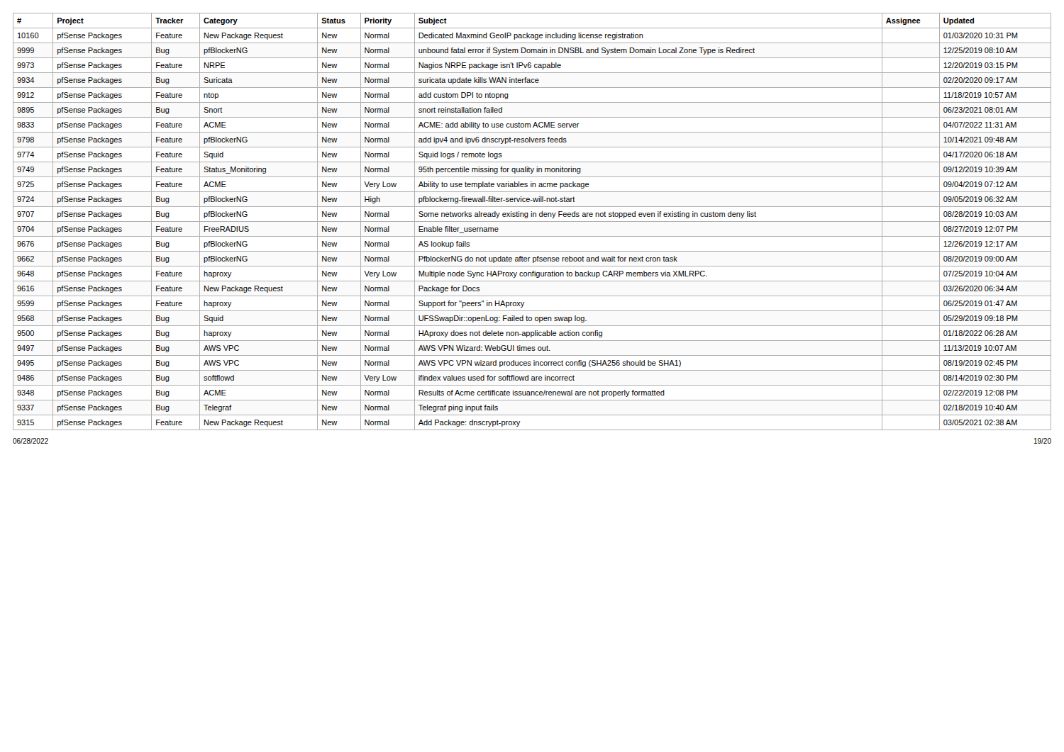| # | Project | Tracker | Category | Status | Priority | Subject | Assignee | Updated |
| --- | --- | --- | --- | --- | --- | --- | --- | --- |
| 10160 | pfSense Packages | Feature | New Package Request | New | Normal | Dedicated Maxmind GeoIP package including license registration | | 01/03/2020 10:31 PM |
| 9999 | pfSense Packages | Bug | pfBlockerNG | New | Normal | unbound fatal error if System Domain in DNSBL and System Domain Local Zone Type is Redirect | | 12/25/2019 08:10 AM |
| 9973 | pfSense Packages | Feature | NRPE | New | Normal | Nagios NRPE package isn't IPv6 capable | | 12/20/2019 03:15 PM |
| 9934 | pfSense Packages | Bug | Suricata | New | Normal | suricata update kills WAN interface | | 02/20/2020 09:17 AM |
| 9912 | pfSense Packages | Feature | ntop | New | Normal | add custom DPI to ntopng | | 11/18/2019 10:57 AM |
| 9895 | pfSense Packages | Bug | Snort | New | Normal | snort reinstallation failed | | 06/23/2021 08:01 AM |
| 9833 | pfSense Packages | Feature | ACME | New | Normal | ACME: add ability to use custom ACME server | | 04/07/2022 11:31 AM |
| 9798 | pfSense Packages | Feature | pfBlockerNG | New | Normal | add ipv4 and ipv6 dnscrypt-resolvers feeds | | 10/14/2021 09:48 AM |
| 9774 | pfSense Packages | Feature | Squid | New | Normal | Squid logs / remote logs | | 04/17/2020 06:18 AM |
| 9749 | pfSense Packages | Feature | Status_Monitoring | New | Normal | 95th percentile missing for quality in monitoring | | 09/12/2019 10:39 AM |
| 9725 | pfSense Packages | Feature | ACME | New | Very Low | Ability to use template variables in acme package | | 09/04/2019 07:12 AM |
| 9724 | pfSense Packages | Bug | pfBlockerNG | New | High | pfblockerng-firewall-filter-service-will-not-start | | 09/05/2019 06:32 AM |
| 9707 | pfSense Packages | Bug | pfBlockerNG | New | Normal | Some networks already existing in deny Feeds are not stopped even if existing in custom deny list | | 08/28/2019 10:03 AM |
| 9704 | pfSense Packages | Feature | FreeRADIUS | New | Normal | Enable filter_username | | 08/27/2019 12:07 PM |
| 9676 | pfSense Packages | Bug | pfBlockerNG | New | Normal | AS lookup fails | | 12/26/2019 12:17 AM |
| 9662 | pfSense Packages | Bug | pfBlockerNG | New | Normal | PfblockerNG do not update after pfsense reboot and wait for next cron task | | 08/20/2019 09:00 AM |
| 9648 | pfSense Packages | Feature | haproxy | New | Very Low | Multiple node Sync HAProxy configuration to backup CARP members via XMLRPC. | | 07/25/2019 10:04 AM |
| 9616 | pfSense Packages | Feature | New Package Request | New | Normal | Package for Docs | | 03/26/2020 06:34 AM |
| 9599 | pfSense Packages | Feature | haproxy | New | Normal | Support for "peers" in HAproxy | | 06/25/2019 01:47 AM |
| 9568 | pfSense Packages | Bug | Squid | New | Normal | UFSSwapDir::openLog: Failed to open swap log. | | 05/29/2019 09:18 PM |
| 9500 | pfSense Packages | Bug | haproxy | New | Normal | HAproxy does not delete non-applicable action config | | 01/18/2022 06:28 AM |
| 9497 | pfSense Packages | Bug | AWS VPC | New | Normal | AWS VPN Wizard: WebGUI times out. | | 11/13/2019 10:07 AM |
| 9495 | pfSense Packages | Bug | AWS VPC | New | Normal | AWS VPC VPN wizard produces incorrect config (SHA256 should be SHA1) | | 08/19/2019 02:45 PM |
| 9486 | pfSense Packages | Bug | softflowd | New | Very Low | ifindex values used for softflowd are incorrect | | 08/14/2019 02:30 PM |
| 9348 | pfSense Packages | Bug | ACME | New | Normal | Results of Acme certificate issuance/renewal are not properly formatted | | 02/22/2019 12:08 PM |
| 9337 | pfSense Packages | Bug | Telegraf | New | Normal | Telegraf ping input fails | | 02/18/2019 10:40 AM |
| 9315 | pfSense Packages | Feature | New Package Request | New | Normal | Add Package: dnscrypt-proxy | | 03/05/2021 02:38 AM |
06/28/2022 19/20